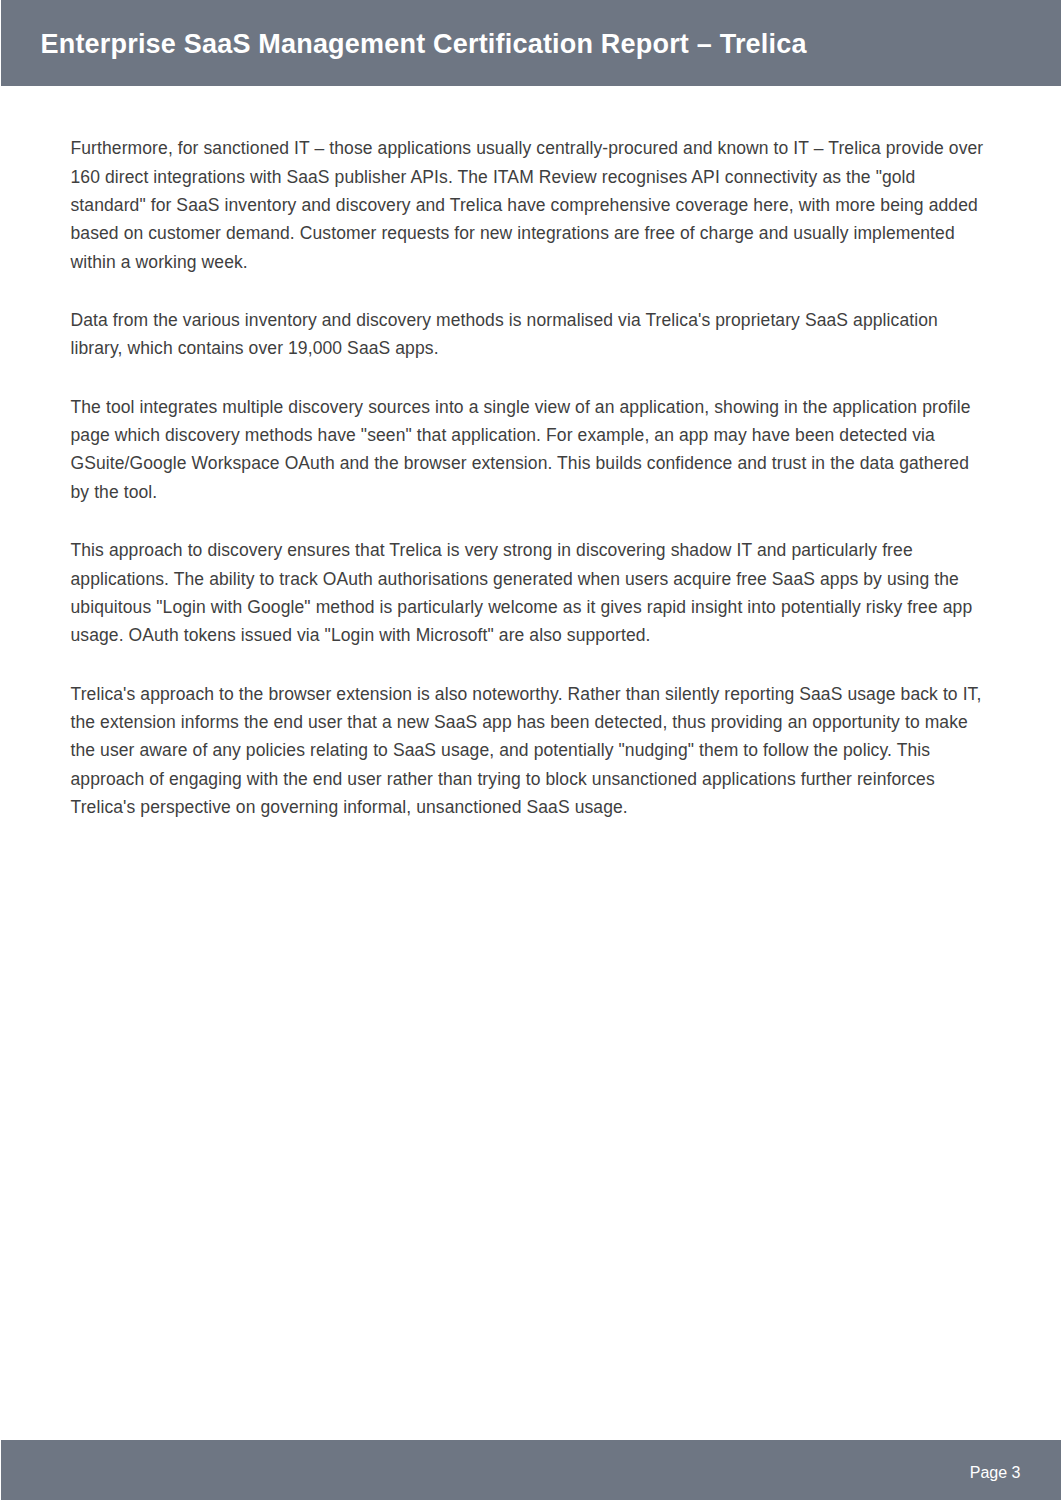Enterprise SaaS Management Certification Report – Trelica
Furthermore, for sanctioned IT – those applications usually centrally-procured and known to IT – Trelica provide over 160 direct integrations with SaaS publisher APIs. The ITAM Review recognises API connectivity as the "gold standard" for SaaS inventory and discovery and Trelica have comprehensive coverage here, with more being added based on customer demand. Customer requests for new integrations are free of charge and usually implemented within a working week.
Data from the various inventory and discovery methods is normalised via Trelica's proprietary SaaS application library, which contains over 19,000 SaaS apps.
The tool integrates multiple discovery sources into a single view of an application, showing in the application profile page which discovery methods have "seen" that application. For example, an app may have been detected via GSuite/Google Workspace OAuth and the browser extension. This builds confidence and trust in the data gathered by the tool.
This approach to discovery ensures that Trelica is very strong in discovering shadow IT and particularly free applications. The ability to track OAuth authorisations generated when users acquire free SaaS apps by using the ubiquitous "Login with Google" method is particularly welcome as it gives rapid insight into potentially risky free app usage. OAuth tokens issued via "Login with Microsoft" are also supported.
Trelica's approach to the browser extension is also noteworthy. Rather than silently reporting SaaS usage back to IT, the extension informs the end user that a new SaaS app has been detected, thus providing an opportunity to make the user aware of any policies relating to SaaS usage, and potentially "nudging" them to follow the policy. This approach of engaging with the end user rather than trying to block unsanctioned applications further reinforces Trelica's perspective on governing informal, unsanctioned SaaS usage.
Page 3